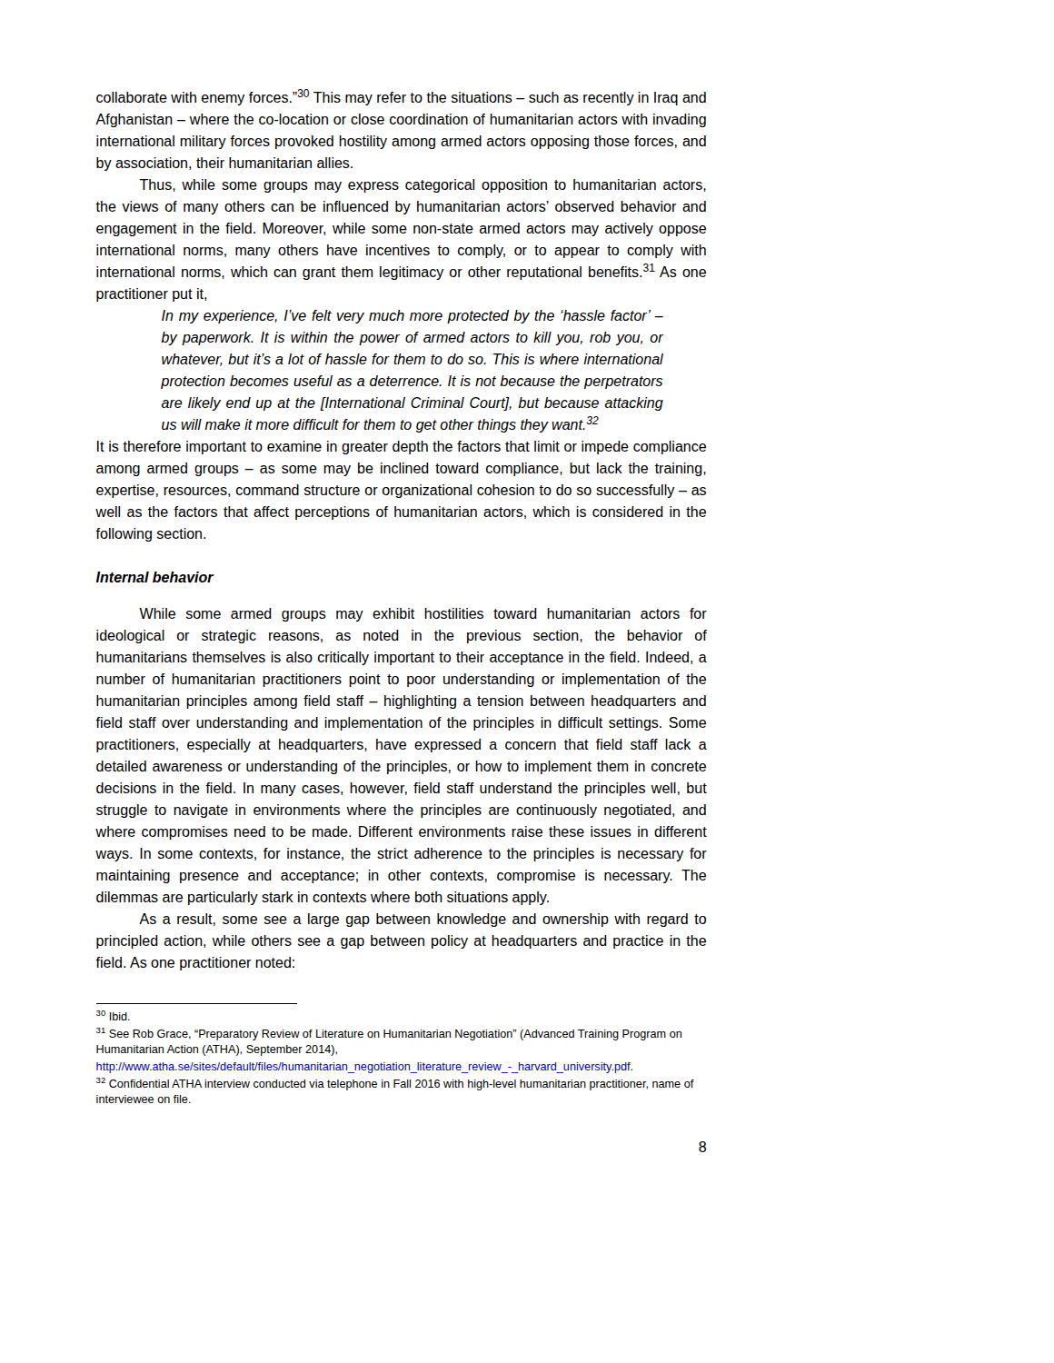collaborate with enemy forces.”30 This may refer to the situations – such as recently in Iraq and Afghanistan – where the co-location or close coordination of humanitarian actors with invading international military forces provoked hostility among armed actors opposing those forces, and by association, their humanitarian allies.
Thus, while some groups may express categorical opposition to humanitarian actors, the views of many others can be influenced by humanitarian actors’ observed behavior and engagement in the field. Moreover, while some non-state armed actors may actively oppose international norms, many others have incentives to comply, or to appear to comply with international norms, which can grant them legitimacy or other reputational benefits.31 As one practitioner put it,
In my experience, I’ve felt very much more protected by the ‘hassle factor’ – by paperwork. It is within the power of armed actors to kill you, rob you, or whatever, but it’s a lot of hassle for them to do so. This is where international protection becomes useful as a deterrence. It is not because the perpetrators are likely end up at the [International Criminal Court], but because attacking us will make it more difficult for them to get other things they want.32
It is therefore important to examine in greater depth the factors that limit or impede compliance among armed groups – as some may be inclined toward compliance, but lack the training, expertise, resources, command structure or organizational cohesion to do so successfully – as well as the factors that affect perceptions of humanitarian actors, which is considered in the following section.
Internal behavior
While some armed groups may exhibit hostilities toward humanitarian actors for ideological or strategic reasons, as noted in the previous section, the behavior of humanitarians themselves is also critically important to their acceptance in the field. Indeed, a number of humanitarian practitioners point to poor understanding or implementation of the humanitarian principles among field staff – highlighting a tension between headquarters and field staff over understanding and implementation of the principles in difficult settings. Some practitioners, especially at headquarters, have expressed a concern that field staff lack a detailed awareness or understanding of the principles, or how to implement them in concrete decisions in the field. In many cases, however, field staff understand the principles well, but struggle to navigate in environments where the principles are continuously negotiated, and where compromises need to be made. Different environments raise these issues in different ways. In some contexts, for instance, the strict adherence to the principles is necessary for maintaining presence and acceptance; in other contexts, compromise is necessary. The dilemmas are particularly stark in contexts where both situations apply.
As a result, some see a large gap between knowledge and ownership with regard to principled action, while others see a gap between policy at headquarters and practice in the field. As one practitioner noted:
30 Ibid.
31 See Rob Grace, “Preparatory Review of Literature on Humanitarian Negotiation” (Advanced Training Program on Humanitarian Action (ATHA), September 2014),
http://www.atha.se/sites/default/files/humanitarian_negotiation_literature_review_-_harvard_university.pdf.
32 Confidential ATHA interview conducted via telephone in Fall 2016 with high-level humanitarian practitioner, name of interviewee on file.
8